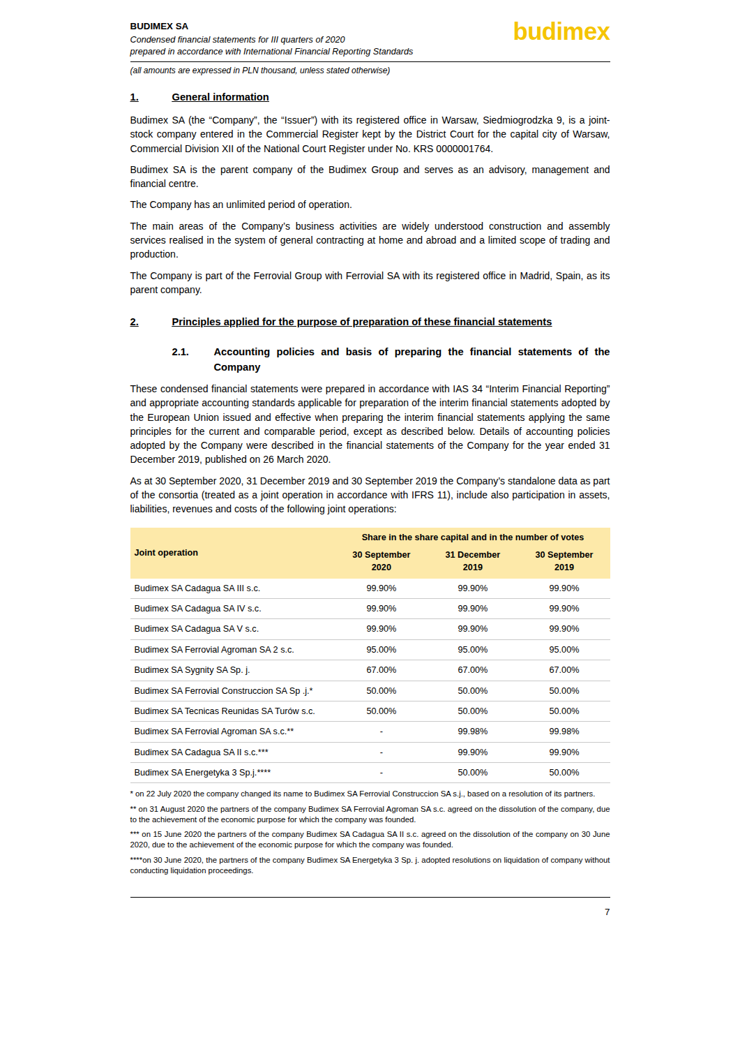BUDIMEX SA
Condensed financial statements for III quarters of 2020
prepared in accordance with International Financial Reporting Standards
budimex
(all amounts are expressed in PLN thousand, unless stated otherwise)
1. General information
Budimex SA (the “Company”, the “Issuer”) with its registered office in Warsaw, Siedmiogrodzka 9, is a joint-stock company entered in the Commercial Register kept by the District Court for the capital city of Warsaw, Commercial Division XII of the National Court Register under No. KRS 0000001764.
Budimex SA is the parent company of the Budimex Group and serves as an advisory, management and financial centre.
The Company has an unlimited period of operation.
The main areas of the Company’s business activities are widely understood construction and assembly services realised in the system of general contracting at home and abroad and a limited scope of trading and production.
The Company is part of the Ferrovial Group with Ferrovial SA with its registered office in Madrid, Spain, as its parent company.
2. Principles applied for the purpose of preparation of these financial statements
2.1. Accounting policies and basis of preparing the financial statements of the Company
These condensed financial statements were prepared in accordance with IAS 34 “Interim Financial Reporting” and appropriate accounting standards applicable for preparation of the interim financial statements adopted by the European Union issued and effective when preparing the interim financial statements applying the same principles for the current and comparable period, except as described below. Details of accounting policies adopted by the Company were described in the financial statements of the Company for the year ended 31 December 2019, published on 26 March 2020.
As at 30 September 2020, 31 December 2019 and 30 September 2019 the Company’s standalone data as part of the consortia (treated as a joint operation in accordance with IFRS 11), include also participation in assets, liabilities, revenues and costs of the following joint operations:
| Joint operation | Share in the share capital and in the number of votes |
| --- | --- |
| 30 September 2020 | 31 December 2019 | 30 September 2019 |
| Budimex SA Cadagua SA III s.c. | 99.90% | 99.90% | 99.90% |
| Budimex SA Cadagua SA IV s.c. | 99.90% | 99.90% | 99.90% |
| Budimex SA Cadagua SA V s.c. | 99.90% | 99.90% | 99.90% |
| Budimex SA Ferrovial Agroman SA 2 s.c. | 95.00% | 95.00% | 95.00% |
| Budimex SA Sygnity SA Sp. j. | 67.00% | 67.00% | 67.00% |
| Budimex SA Ferrovial Construccion SA Sp .j.* | 50.00% | 50.00% | 50.00% |
| Budimex SA Tecnicas Reunidas SA Turów s.c. | 50.00% | 50.00% | 50.00% |
| Budimex SA Ferrovial Agroman SA s.c.** | - | 99.98% | 99.98% |
| Budimex SA Cadagua SA II s.c.*** | - | 99.90% | 99.90% |
| Budimex SA Energetyka 3 Sp.j.**** | - | 50.00% | 50.00% |
* on 22 July 2020 the company changed its name to Budimex SA Ferrovial Construccion SA s.j., based on a resolution of its partners.
** on 31 August 2020 the partners of the company Budimex SA Ferrovial Agroman SA s.c. agreed on the dissolution of the company, due to the achievement of the economic purpose for which the company was founded.
*** on 15 June 2020 the partners of the company Budimex SA Cadagua SA II s.c. agreed on the dissolution of the company on 30 June 2020, due to the achievement of the economic purpose for which the company was founded.
****on 30 June 2020, the partners of the company Budimex SA Energetyka 3 Sp. j. adopted resolutions on liquidation of company without conducting liquidation proceedings.
7